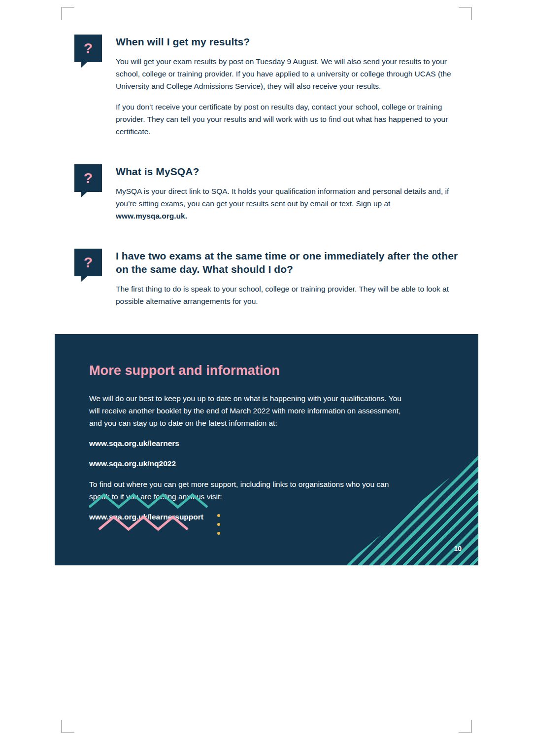?
When will I get my results?
You will get your exam results by post on Tuesday 9 August. We will also send your results to your school, college or training provider. If you have applied to a university or college through UCAS (the University and College Admissions Service), they will also receive your results.
If you don’t receive your certificate by post on results day, contact your school, college or training provider. They can tell you your results and will work with us to find out what has happened to your certificate.
?
What is MySQA?
MySQA is your direct link to SQA. It holds your qualification information and personal details and, if you’re sitting exams, you can get your results sent out by email or text. Sign up at www.mysqa.org.uk.
?
I have two exams at the same time or one immediately after the other on the same day. What should I do?
The first thing to do is speak to your school, college or training provider. They will be able to look at possible alternative arrangements for you.
More support and information
We will do our best to keep you up to date on what is happening with your qualifications. You will receive another booklet by the end of March 2022 with more information on assessment, and you can stay up to date on the latest information at:
www.sqa.org.uk/learners
www.sqa.org.uk/nq2022
To find out where you can get more support, including links to organisations who you can speak to if you are feeling anxious visit:
www.sqa.org.uk/learnersupport
10